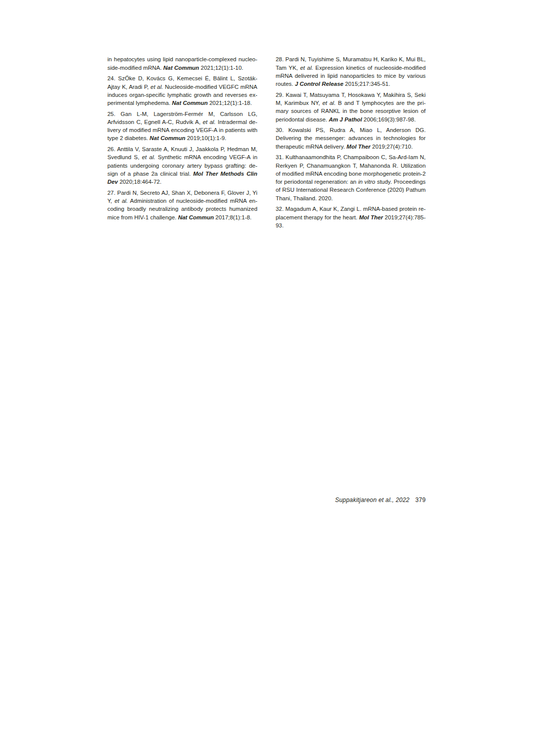in hepatocytes using lipid nanoparticle-complexed nucleoside-modified mRNA. Nat Commun 2021;12(1):1-10.
24. SzŐke D, Kovács G, Kemecsei É, Bálint L, Szoták-Ajtay K, Aradi P, et al. Nucleoside-modified VEGFC mRNA induces organ-specific lymphatic growth and reverses experimental lymphedema. Nat Commun 2021;12(1):1-18.
25. Gan L-M, Lagerström-Fermér M, Carlsson LG, Arfvidsson C, Egnell A-C, Rudvik A, et al. Intradermal delivery of modified mRNA encoding VEGF-A in patients with type 2 diabetes. Nat Commun 2019;10(1):1-9.
26. Anttila V, Saraste A, Knuuti J, Jaakkola P, Hedman M, Svedlund S, et al. Synthetic mRNA encoding VEGF-A in patients undergoing coronary artery bypass grafting: design of a phase 2a clinical trial. Mol Ther Methods Clin Dev 2020;18:464-72.
27. Pardi N, Secreto AJ, Shan X, Debonera F, Glover J, Yi Y, et al. Administration of nucleoside-modified mRNA encoding broadly neutralizing antibody protects humanized mice from HIV-1 challenge. Nat Commun 2017;8(1):1-8.
28. Pardi N, Tuyishime S, Muramatsu H, Kariko K, Mui BL, Tam YK, et al. Expression kinetics of nucleoside-modified mRNA delivered in lipid nanoparticles to mice by various routes. J Control Release 2015;217:345-51.
29. Kawai T, Matsuyama T, Hosokawa Y, Makihira S, Seki M, Karimbux NY, et al. B and T lymphocytes are the primary sources of RANKL in the bone resorptive lesion of periodontal disease. Am J Pathol 2006;169(3):987-98.
30. Kowalski PS, Rudra A, Miao L, Anderson DG. Delivering the messenger: advances in technologies for therapeutic mRNA delivery. Mol Ther 2019;27(4):710.
31. Kulthanaamondhita P, Champaiboon C, Sa-Ard-Iam N, Rerkyen P, Chanamuangkon T, Mahanonda R. Utilization of modified mRNA encoding bone morphogenetic protein-2 for periodontal regeneration: an in vitro study. Proceedings of RSU International Research Conference (2020) Pathum Thani, Thailand. 2020.
32. Magadum A, Kaur K, Zangi L. mRNA-based protein replacement therapy for the heart. Mol Ther 2019;27(4):785-93.
Suppakitjareon et al., 2022379